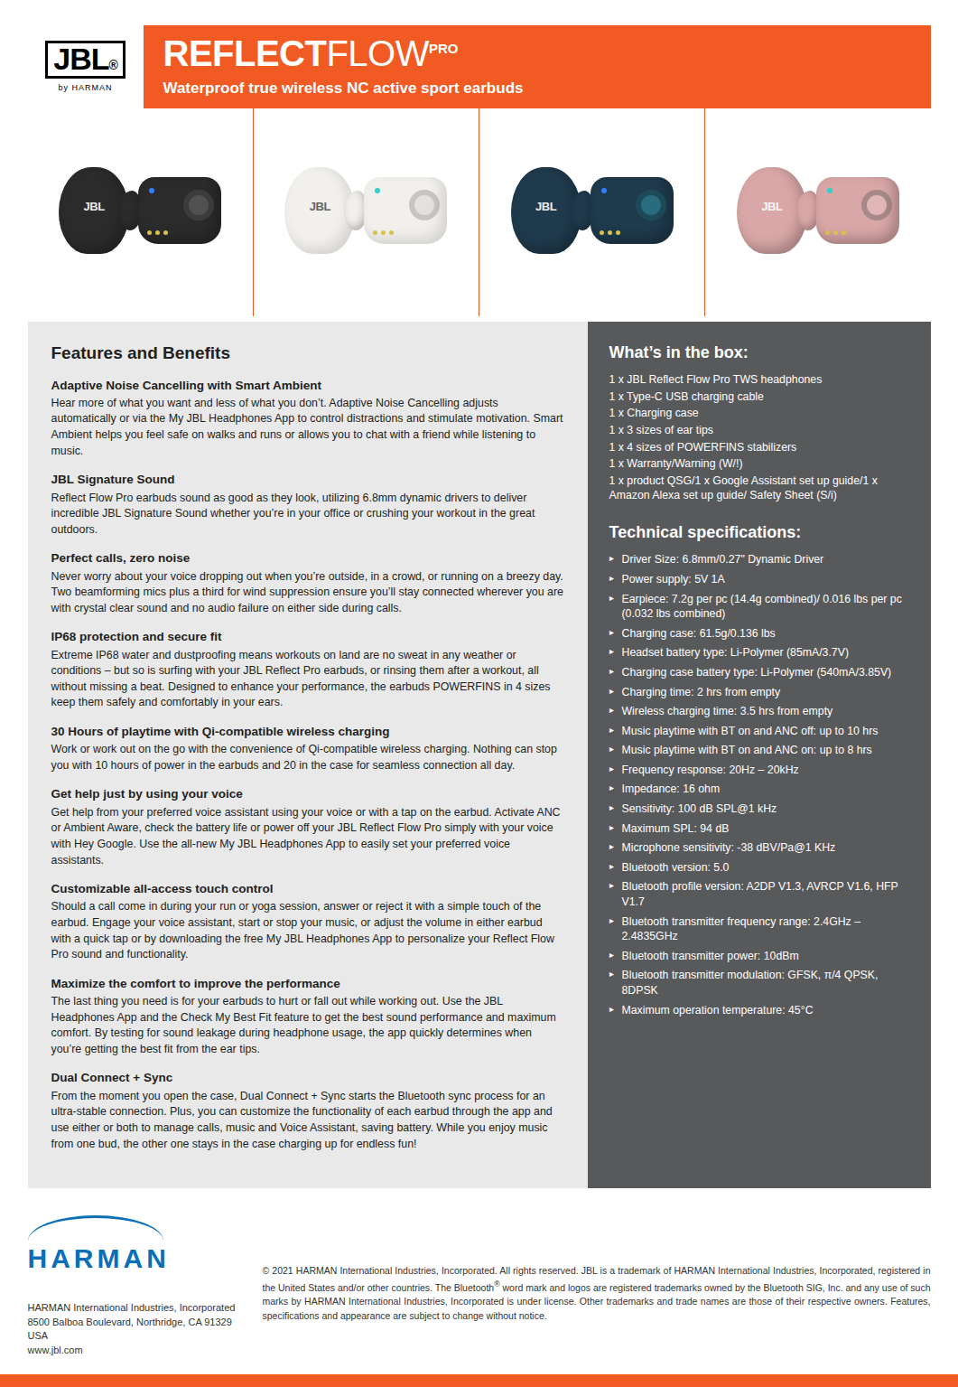JBL®
by HARMAN
REFLECTFLOWPRO
Waterproof true wireless NC active sport earbuds
JBL
JBL
JBL
JBL
Features and Benefits
Adaptive Noise Cancelling with Smart Ambient
Hear more of what you want and less of what you don’t. Adaptive Noise Cancelling adjusts automatically or via the My JBL Headphones App to control distractions and stimulate motivation. Smart Ambient helps you feel safe on walks and runs or allows you to chat with a friend while listening to music.
JBL Signature Sound
Reflect Flow Pro earbuds sound as good as they look, utilizing 6.8mm dynamic drivers to deliver incredible JBL Signature Sound whether you’re in your office or crushing your workout in the great outdoors.
Perfect calls, zero noise
Never worry about your voice dropping out when you’re outside, in a crowd, or running on a breezy day. Two beamforming mics plus a third for wind suppression ensure you’ll stay connected wherever you are with crystal clear sound and no audio failure on either side during calls.
IP68 protection and secure fit
Extreme IP68 water and dustproofing means workouts on land are no sweat in any weather or conditions – but so is surfing with your JBL Reflect Pro earbuds, or rinsing them after a workout, all without missing a beat. Designed to enhance your performance, the earbuds POWERFINS in 4 sizes keep them safely and comfortably in your ears.
30 Hours of playtime with Qi-compatible wireless charging
Work or work out on the go with the convenience of Qi-compatible wireless charging. Nothing can stop you with 10 hours of power in the earbuds and 20 in the case for seamless connection all day.
Get help just by using your voice
Get help from your preferred voice assistant using your voice or with a tap on the earbud. Activate ANC or Ambient Aware, check the battery life or power off your JBL Reflect Flow Pro simply with your voice with Hey Google. Use the all-new My JBL Headphones App to easily set your preferred voice assistants.
Customizable all-access touch control
Should a call come in during your run or yoga session, answer or reject it with a simple touch of the earbud. Engage your voice assistant, start or stop your music, or adjust the volume in either earbud with a quick tap or by downloading the free My JBL Headphones App to personalize your Reflect Flow Pro sound and functionality.
Maximize the comfort to improve the performance
The last thing you need is for your earbuds to hurt or fall out while working out. Use the JBL Headphones App and the Check My Best Fit feature to get the best sound performance and maximum comfort. By testing for sound leakage during headphone usage, the app quickly determines when you’re getting the best fit from the ear tips.
Dual Connect + Sync
From the moment you open the case, Dual Connect + Sync starts the Bluetooth sync process for an ultra-stable connection. Plus, you can customize the functionality of each earbud through the app and use either or both to manage calls, music and Voice Assistant, saving battery. While you enjoy music from one bud, the other one stays in the case charging up for endless fun!
What’s in the box:
1 x JBL Reflect Flow Pro TWS headphones
1 x Type-C USB charging cable
1 x Charging case
1 x 3 sizes of ear tips
1 x 4 sizes of POWERFINS stabilizers
1 x Warranty/Warning (W/!)
1 x product QSG/1 x Google Assistant set up guide/1 x Amazon Alexa set up guide/ Safety Sheet (S/i)
Technical specifications:
Driver Size: 6.8mm/0.27" Dynamic Driver
Power supply: 5V 1A
Earpiece: 7.2g per pc (14.4g combined)/ 0.016 lbs per pc (0.032 lbs combined)
Charging case: 61.5g/0.136 lbs
Headset battery type: Li-Polymer (85mA/3.7V)
Charging case battery type: Li-Polymer (540mA/3.85V)
Charging time: 2 hrs from empty
Wireless charging time: 3.5 hrs from empty
Music playtime with BT on and ANC off: up to 10 hrs
Music playtime with BT on and ANC on: up to 8 hrs
Frequency response: 20Hz – 20kHz
Impedance: 16 ohm
Sensitivity: 100 dB SPL@1 kHz
Maximum SPL: 94 dB
Microphone sensitivity: -38 dBV/Pa@1 KHz
Bluetooth version: 5.0
Bluetooth profile version: A2DP V1.3, AVRCP V1.6, HFP V1.7
Bluetooth transmitter frequency range: 2.4GHz – 2.4835GHz
Bluetooth transmitter power: 10dBm
Bluetooth transmitter modulation: GFSK, π/4 QPSK, 8DPSK
Maximum operation temperature: 45°C
HARMAN
HARMAN International Industries, Incorporated
8500 Balboa Boulevard, Northridge, CA 91329 USA
www.jbl.com
© 2021 HARMAN International Industries, Incorporated. All rights reserved. JBL is a trademark of HARMAN International Industries, Incorporated, registered in the United States and/or other countries. The Bluetooth® word mark and logos are registered trademarks owned by the Bluetooth SIG, Inc. and any use of such marks by HARMAN International Industries, Incorporated is under license. Other trademarks and trade names are those of their respective owners. Features, specifications and appearance are subject to change without notice.